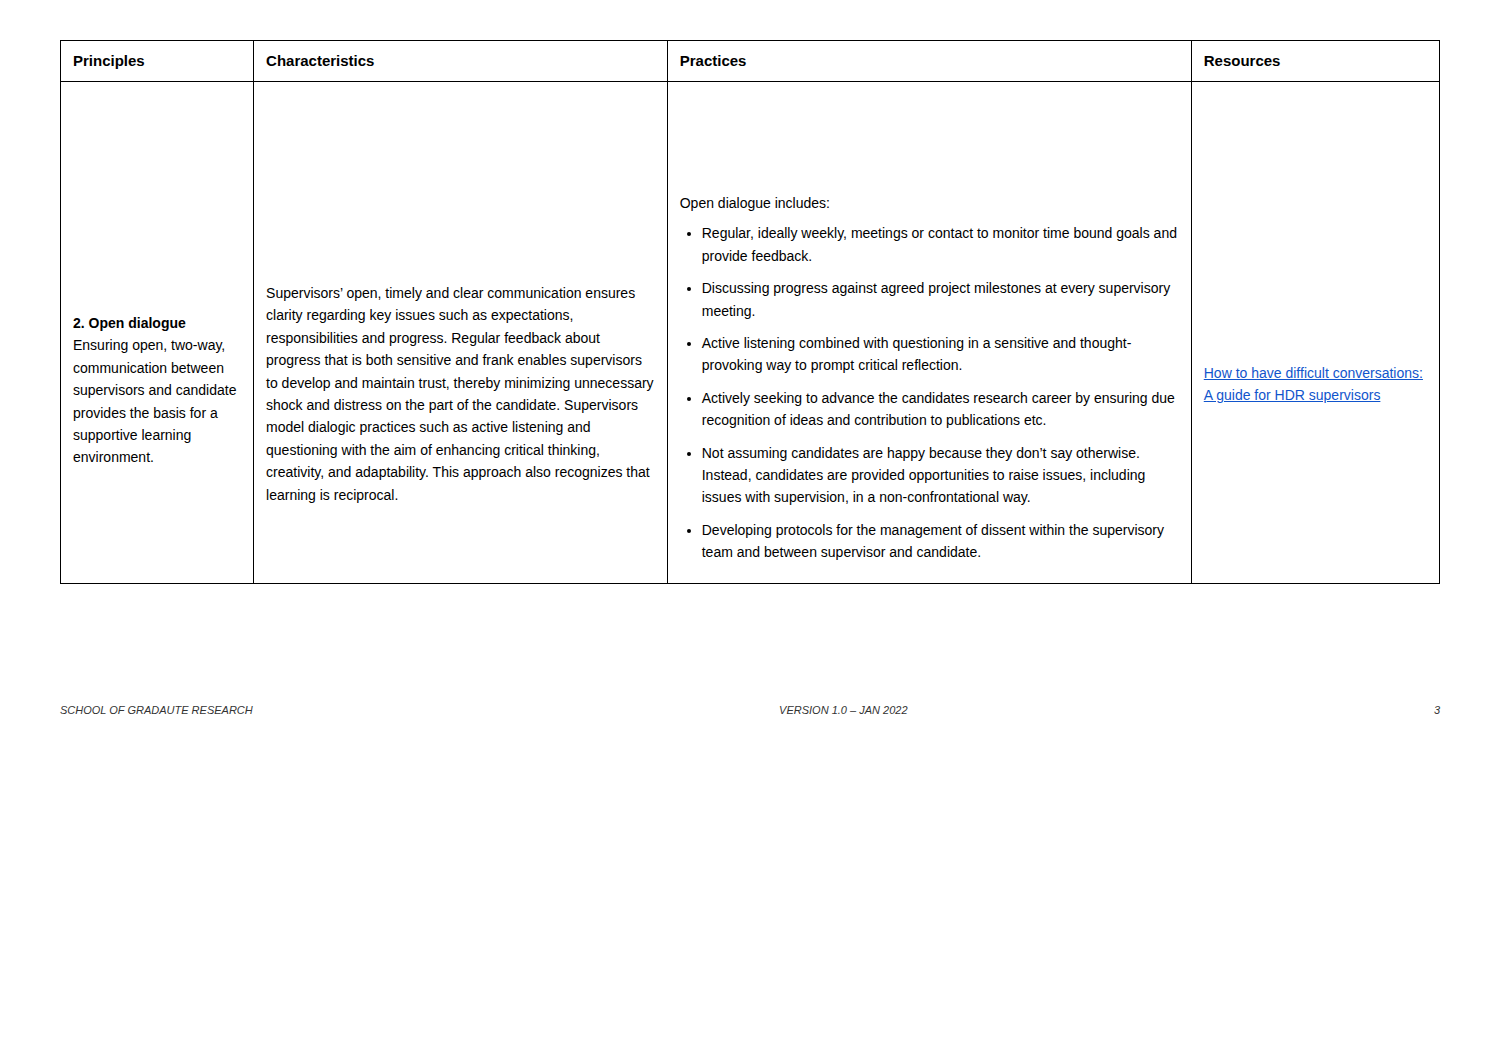| Principles | Characteristics | Practices | Resources |
| --- | --- | --- | --- |
| 2. Open dialogue Ensuring open, two-way, communication between supervisors and candidate provides the basis for a supportive learning environment. | Supervisors’ open, timely and clear communication ensures clarity regarding key issues such as expectations, responsibilities and progress. Regular feedback about progress that is both sensitive and frank enables supervisors to develop and maintain trust, thereby minimizing unnecessary shock and distress on the part of the candidate. Supervisors model dialogic practices such as active listening and questioning with the aim of enhancing critical thinking, creativity, and adaptability. This approach also recognizes that learning is reciprocal. | Open dialogue includes: Regular, ideally weekly, meetings or contact to monitor time bound goals and provide feedback. Discussing progress against agreed project milestones at every supervisory meeting. Active listening combined with questioning in a sensitive and thought-provoking way to prompt critical reflection. Actively seeking to advance the candidates research career by ensuring due recognition of ideas and contribution to publications etc. Not assuming candidates are happy because they don’t say otherwise. Instead, candidates are provided opportunities to raise issues, including issues with supervision, in a non-confrontational way. Developing protocols for the management of dissent within the supervisory team and between supervisor and candidate. | How to have difficult conversations: A guide for HDR supervisors |
SCHOOL OF GRADAUTE RESEARCH
VERSION 1.0 – JAN 2022
3